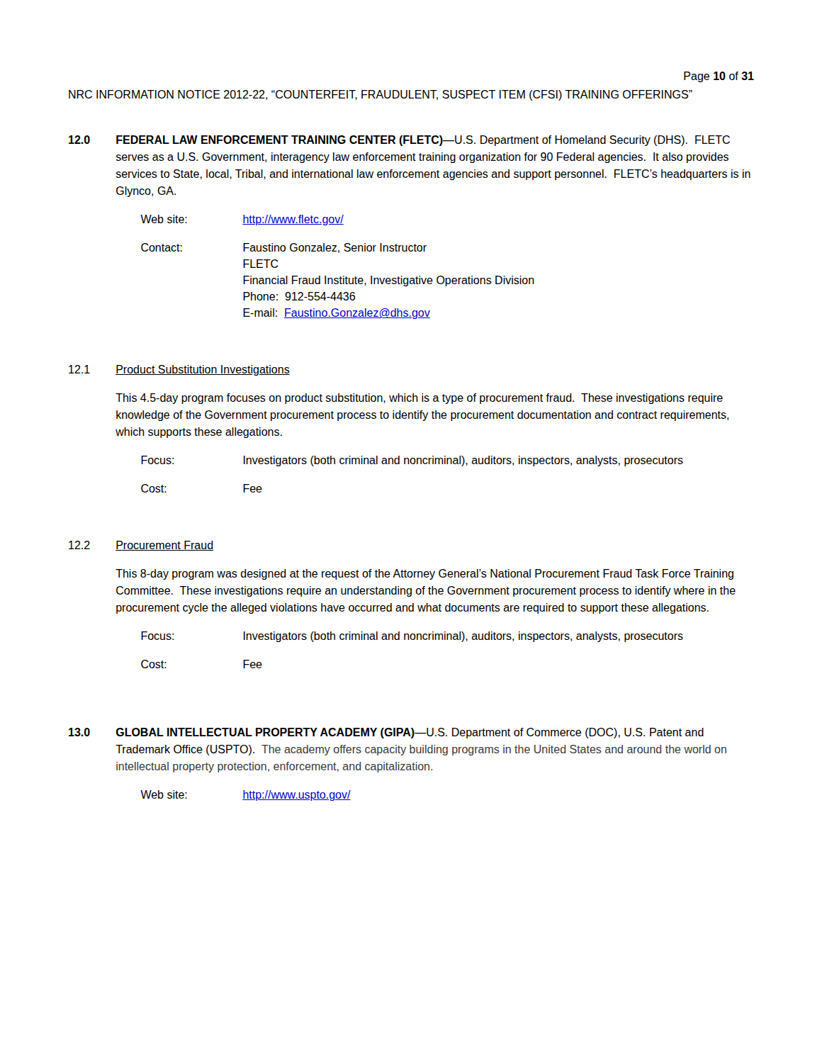Page 10 of 31
NRC INFORMATION NOTICE 2012-22, “COUNTERFEIT, FRAUDULENT, SUSPECT ITEM (CFSI) TRAINING OFFERINGS”
12.0
FEDERAL LAW ENFORCEMENT TRAINING CENTER (FLETC)—U.S. Department of Homeland Security (DHS). FLETC serves as a U.S. Government, interagency law enforcement training organization for 90 Federal agencies. It also provides services to State, local, Tribal, and international law enforcement agencies and support personnel. FLETC’s headquarters is in Glynco, GA.
| Web site: | http://www.fletc.gov/ |
| Contact: | Faustino Gonzalez, Senior Instructor FLETC Financial Fraud Institute, Investigative Operations Division Phone: 912-554-4436 E-mail: Faustino.Gonzalez@dhs.gov |
12.1
Product Substitution Investigations
This 4.5-day program focuses on product substitution, which is a type of procurement fraud. These investigations require knowledge of the Government procurement process to identify the procurement documentation and contract requirements, which supports these allegations.
| Focus: | Investigators (both criminal and noncriminal), auditors, inspectors, analysts, prosecutors |
| Cost: | Fee |
12.2
Procurement Fraud
This 8-day program was designed at the request of the Attorney General’s National Procurement Fraud Task Force Training Committee. These investigations require an understanding of the Government procurement process to identify where in the procurement cycle the alleged violations have occurred and what documents are required to support these allegations.
| Focus: | Investigators (both criminal and noncriminal), auditors, inspectors, analysts, prosecutors |
| Cost: | Fee |
13.0
GLOBAL INTELLECTUAL PROPERTY ACADEMY (GIPA)—U.S. Department of Commerce (DOC), U.S. Patent and Trademark Office (USPTO). The academy offers capacity building programs in the United States and around the world on intellectual property protection, enforcement, and capitalization.
| Web site: | http://www.uspto.gov/ |